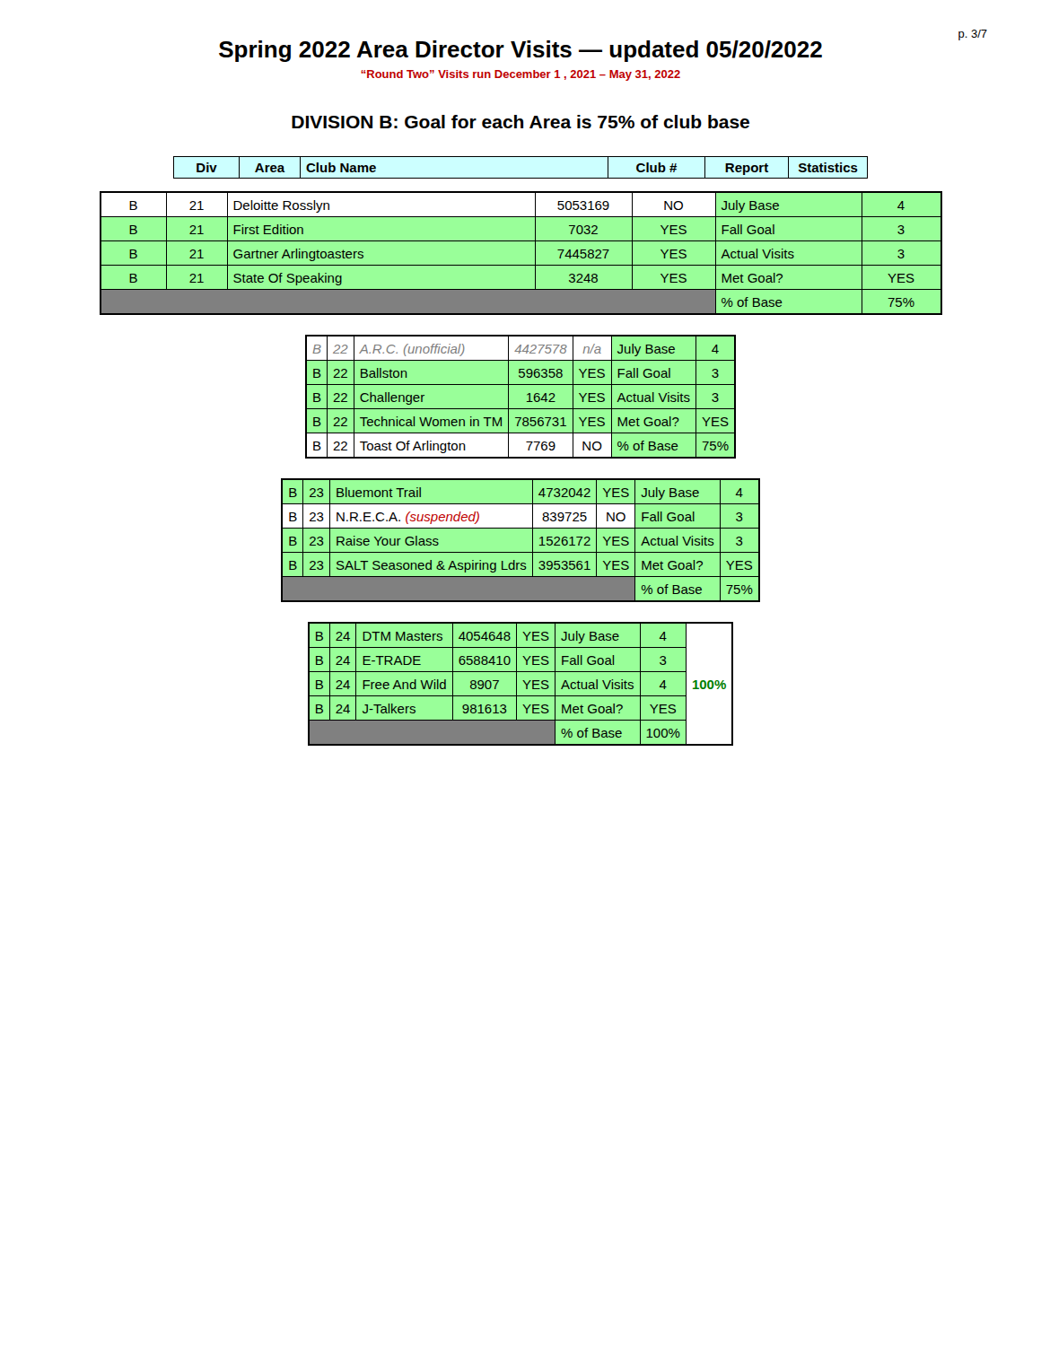p. 3/7
Spring 2022 Area Director Visits — updated 05/20/2022
“Round Two” Visits run December 1 , 2021 – May 31, 2022
DIVISION B: Goal for each Area is 75% of club base
| Div | Area | Club Name | Club # | Report | Statistics |
| B | 21 | Deloitte Rosslyn | 5053169 | NO | July Base | 4 |
| B | 21 | First Edition | 7032 | YES | Fall Goal | 3 |
| B | 21 | Gartner Arlingtoasters | 7445827 | YES | Actual Visits | 3 |
| B | 21 | State Of Speaking | 3248 | YES | Met Goal? | YES |
| | % of Base | 75% |
| B | 22 | A.R.C. (unofficial) | 4427578 | n/a | July Base | 4 |
| B | 22 | Ballston | 596358 | YES | Fall Goal | 3 |
| B | 22 | Challenger | 1642 | YES | Actual Visits | 3 |
| B | 22 | Technical Women in TM | 7856731 | YES | Met Goal? | YES |
| B | 22 | Toast Of Arlington | 7769 | NO | % of Base | 75% |
| B | 23 | Bluemont Trail | 4732042 | YES | July Base | 4 |
| B | 23 | N.R.E.C.A. (suspended) | 839725 | NO | Fall Goal | 3 |
| B | 23 | Raise Your Glass | 1526172 | YES | Actual Visits | 3 |
| B | 23 | SALT Seasoned & Aspiring Ldrs | 3953561 | YES | Met Goal? | YES |
| | % of Base | 75% |
| B | 24 | DTM Masters | 4054648 | YES | July Base | 4 | 100% |
| B | 24 | E-TRADE | 6588410 | YES | Fall Goal | 3 |
| B | 24 | Free And Wild | 8907 | YES | Actual Visits | 4 |
| B | 24 | J-Talkers | 981613 | YES | Met Goal? | YES |
| | % of Base | 100% |